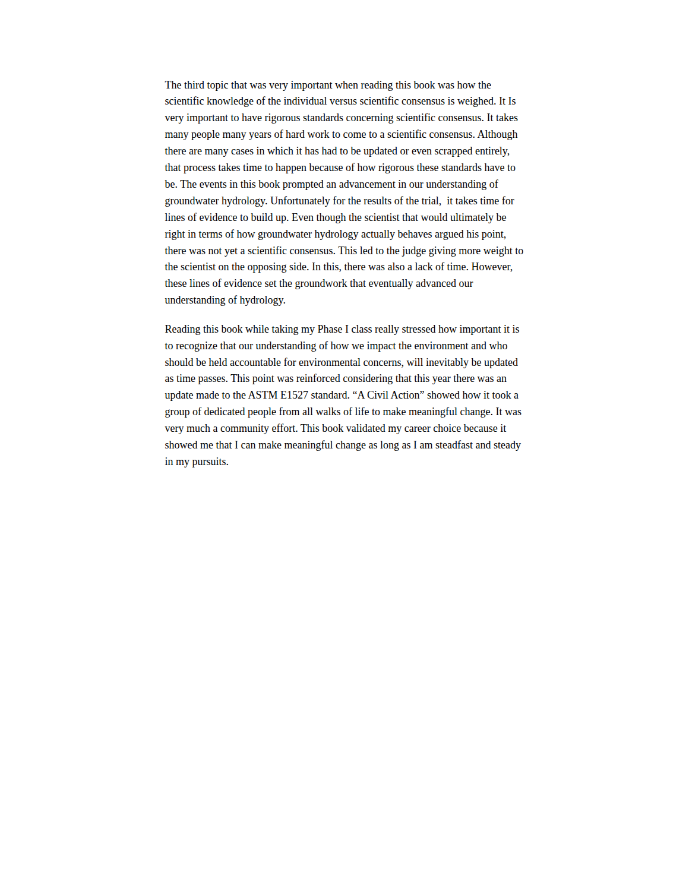The third topic that was very important when reading this book was how the scientific knowledge of the individual versus scientific consensus is weighed. It Is very important to have rigorous standards concerning scientific consensus. It takes many people many years of hard work to come to a scientific consensus. Although there are many cases in which it has had to be updated or even scrapped entirely, that process takes time to happen because of how rigorous these standards have to be. The events in this book prompted an advancement in our understanding of groundwater hydrology. Unfortunately for the results of the trial, it takes time for lines of evidence to build up. Even though the scientist that would ultimately be right in terms of how groundwater hydrology actually behaves argued his point, there was not yet a scientific consensus. This led to the judge giving more weight to the scientist on the opposing side. In this, there was also a lack of time. However, these lines of evidence set the groundwork that eventually advanced our understanding of hydrology.
Reading this book while taking my Phase I class really stressed how important it is to recognize that our understanding of how we impact the environment and who should be held accountable for environmental concerns, will inevitably be updated as time passes. This point was reinforced considering that this year there was an update made to the ASTM E1527 standard. “A Civil Action” showed how it took a group of dedicated people from all walks of life to make meaningful change. It was very much a community effort. This book validated my career choice because it showed me that I can make meaningful change as long as I am steadfast and steady in my pursuits.